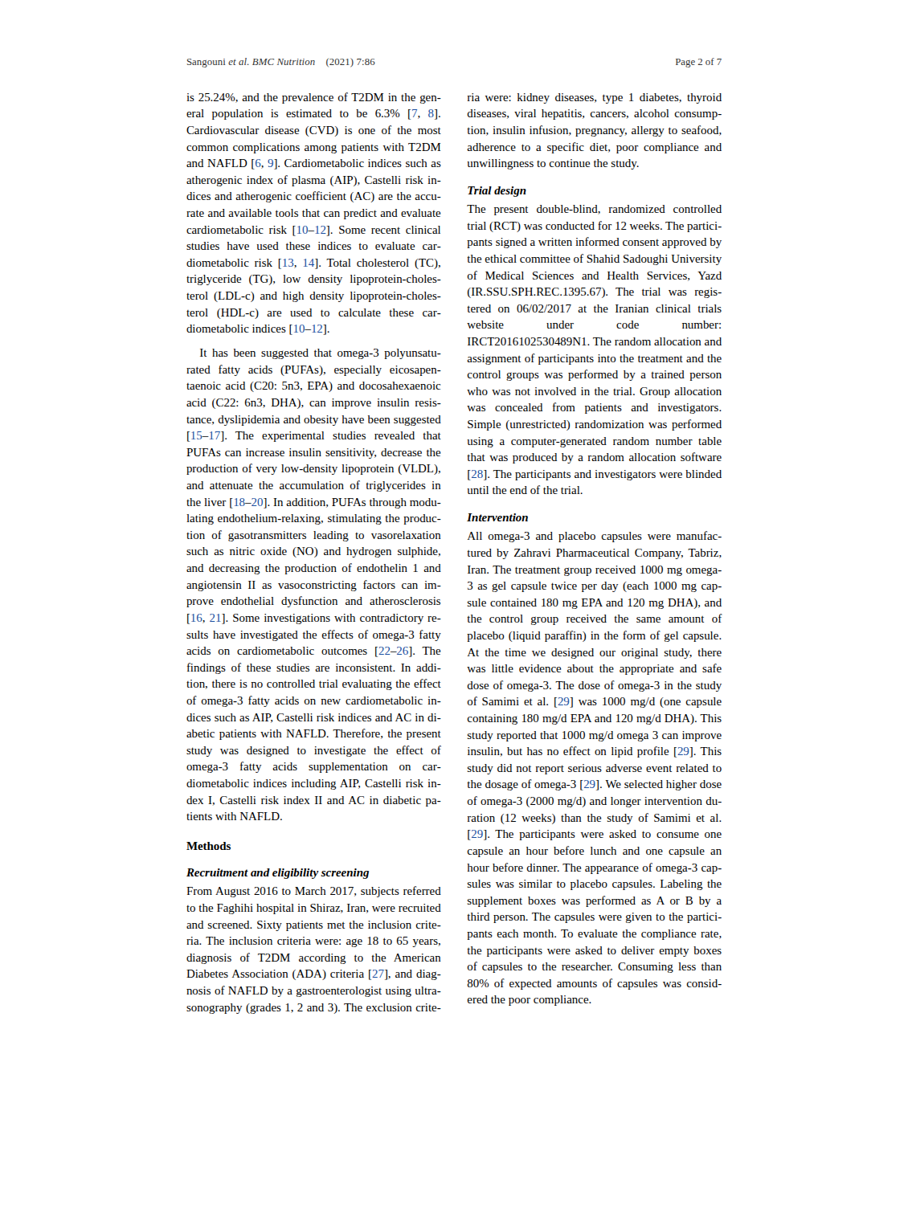Sangouni et al. BMC Nutrition (2021) 7:86
Page 2 of 7
is 25.24%, and the prevalence of T2DM in the general population is estimated to be 6.3% [7, 8]. Cardiovascular disease (CVD) is one of the most common complications among patients with T2DM and NAFLD [6, 9]. Cardiometabolic indices such as atherogenic index of plasma (AIP), Castelli risk indices and atherogenic coefficient (AC) are the accurate and available tools that can predict and evaluate cardiometabolic risk [10–12]. Some recent clinical studies have used these indices to evaluate cardiometabolic risk [13, 14]. Total cholesterol (TC), triglyceride (TG), low density lipoprotein-cholesterol (LDL-c) and high density lipoprotein-cholesterol (HDL-c) are used to calculate these cardiometabolic indices [10–12].
It has been suggested that omega-3 polyunsaturated fatty acids (PUFAs), especially eicosapentaenoic acid (C20: 5n3, EPA) and docosahexaenoic acid (C22: 6n3, DHA), can improve insulin resistance, dyslipidemia and obesity have been suggested [15–17]. The experimental studies revealed that PUFAs can increase insulin sensitivity, decrease the production of very low-density lipoprotein (VLDL), and attenuate the accumulation of triglycerides in the liver [18–20]. In addition, PUFAs through modulating endothelium-relaxing, stimulating the production of gasotransmitters leading to vasorelaxation such as nitric oxide (NO) and hydrogen sulphide, and decreasing the production of endothelin 1 and angiotensin II as vasoconstricting factors can improve endothelial dysfunction and atherosclerosis [16, 21]. Some investigations with contradictory results have investigated the effects of omega-3 fatty acids on cardiometabolic outcomes [22–26]. The findings of these studies are inconsistent. In addition, there is no controlled trial evaluating the effect of omega-3 fatty acids on new cardiometabolic indices such as AIP, Castelli risk indices and AC in diabetic patients with NAFLD. Therefore, the present study was designed to investigate the effect of omega-3 fatty acids supplementation on cardiometabolic indices including AIP, Castelli risk index I, Castelli risk index II and AC in diabetic patients with NAFLD.
Methods
Recruitment and eligibility screening
From August 2016 to March 2017, subjects referred to the Faghihi hospital in Shiraz, Iran, were recruited and screened. Sixty patients met the inclusion criteria. The inclusion criteria were: age 18 to 65 years, diagnosis of T2DM according to the American Diabetes Association (ADA) criteria [27], and diagnosis of NAFLD by a gastroenterologist using ultrasonography (grades 1, 2 and 3). The exclusion criteria were: kidney diseases, type 1 diabetes, thyroid diseases, viral hepatitis, cancers, alcohol consumption, insulin infusion, pregnancy, allergy to seafood, adherence to a specific diet, poor compliance and unwillingness to continue the study.
Trial design
The present double-blind, randomized controlled trial (RCT) was conducted for 12 weeks. The participants signed a written informed consent approved by the ethical committee of Shahid Sadoughi University of Medical Sciences and Health Services, Yazd (IR.SSU.SPH.REC.1395.67). The trial was registered on 06/02/2017 at the Iranian clinical trials website under code number: IRCT2016102530489N1. The random allocation and assignment of participants into the treatment and the control groups was performed by a trained person who was not involved in the trial. Group allocation was concealed from patients and investigators. Simple (unrestricted) randomization was performed using a computer-generated random number table that was produced by a random allocation software [28]. The participants and investigators were blinded until the end of the trial.
Intervention
All omega-3 and placebo capsules were manufactured by Zahravi Pharmaceutical Company, Tabriz, Iran. The treatment group received 1000 mg omega-3 as gel capsule twice per day (each 1000 mg capsule contained 180 mg EPA and 120 mg DHA), and the control group received the same amount of placebo (liquid paraffin) in the form of gel capsule. At the time we designed our original study, there was little evidence about the appropriate and safe dose of omega-3. The dose of omega-3 in the study of Samimi et al. [29] was 1000 mg/d (one capsule containing 180 mg/d EPA and 120 mg/d DHA). This study reported that 1000 mg/d omega 3 can improve insulin, but has no effect on lipid profile [29]. This study did not report serious adverse event related to the dosage of omega-3 [29]. We selected higher dose of omega-3 (2000 mg/d) and longer intervention duration (12 weeks) than the study of Samimi et al. [29]. The participants were asked to consume one capsule an hour before lunch and one capsule an hour before dinner. The appearance of omega-3 capsules was similar to placebo capsules. Labeling the supplement boxes was performed as A or B by a third person. The capsules were given to the participants each month. To evaluate the compliance rate, the participants were asked to deliver empty boxes of capsules to the researcher. Consuming less than 80% of expected amounts of capsules was considered the poor compliance.